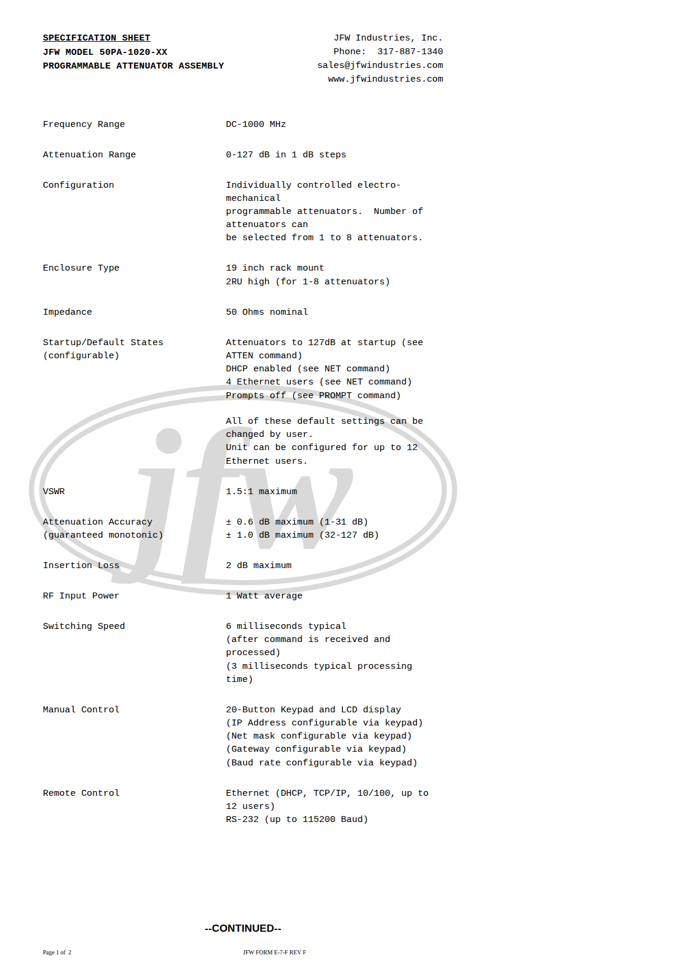jfw
SPECIFICATION SHEET
JFW MODEL 50PA-1020-XX
PROGRAMMABLE ATTENUATOR ASSEMBLY
JFW Industries, Inc.
Phone: 317-887-1340
sales@jfwindustries.com
www.jfwindustries.com
| Frequency Range | DC-1000 MHz |
| Attenuation Range | 0-127 dB in 1 dB steps |
| Configuration | Individually controlled electro-mechanical programmable attenuators. Number of attenuators can be selected from 1 to 8 attenuators. |
| Enclosure Type | 19 inch rack mount 2RU high (for 1-8 attenuators) |
| Impedance | 50 Ohms nominal |
| Startup/Default States (configurable) | Attenuators to 127dB at startup (see ATTEN command) DHCP enabled (see NET command) 4 Ethernet users (see NET command) Prompts off (see PROMPT command) All of these default settings can be changed by user. Unit can be configured for up to 12 Ethernet users. |
| VSWR | 1.5:1 maximum |
| Attenuation Accuracy (guaranteed monotonic) | ± 0.6 dB maximum (1-31 dB) ± 1.0 dB maximum (32-127 dB) |
| Insertion Loss | 2 dB maximum |
| RF Input Power | 1 Watt average |
| Switching Speed | 6 milliseconds typical (after command is received and processed) (3 milliseconds typical processing time) |
| Manual Control | 20-Button Keypad and LCD display (IP Address configurable via keypad) (Net mask configurable via keypad) (Gateway configurable via keypad) (Baud rate configurable via keypad) |
| Remote Control | Ethernet (DHCP, TCP/IP, 10/100, up to 12 users) RS-232 (up to 115200 Baud) |
--CONTINUED--
Page 1 of 2
JFW FORM E-7-F REV F